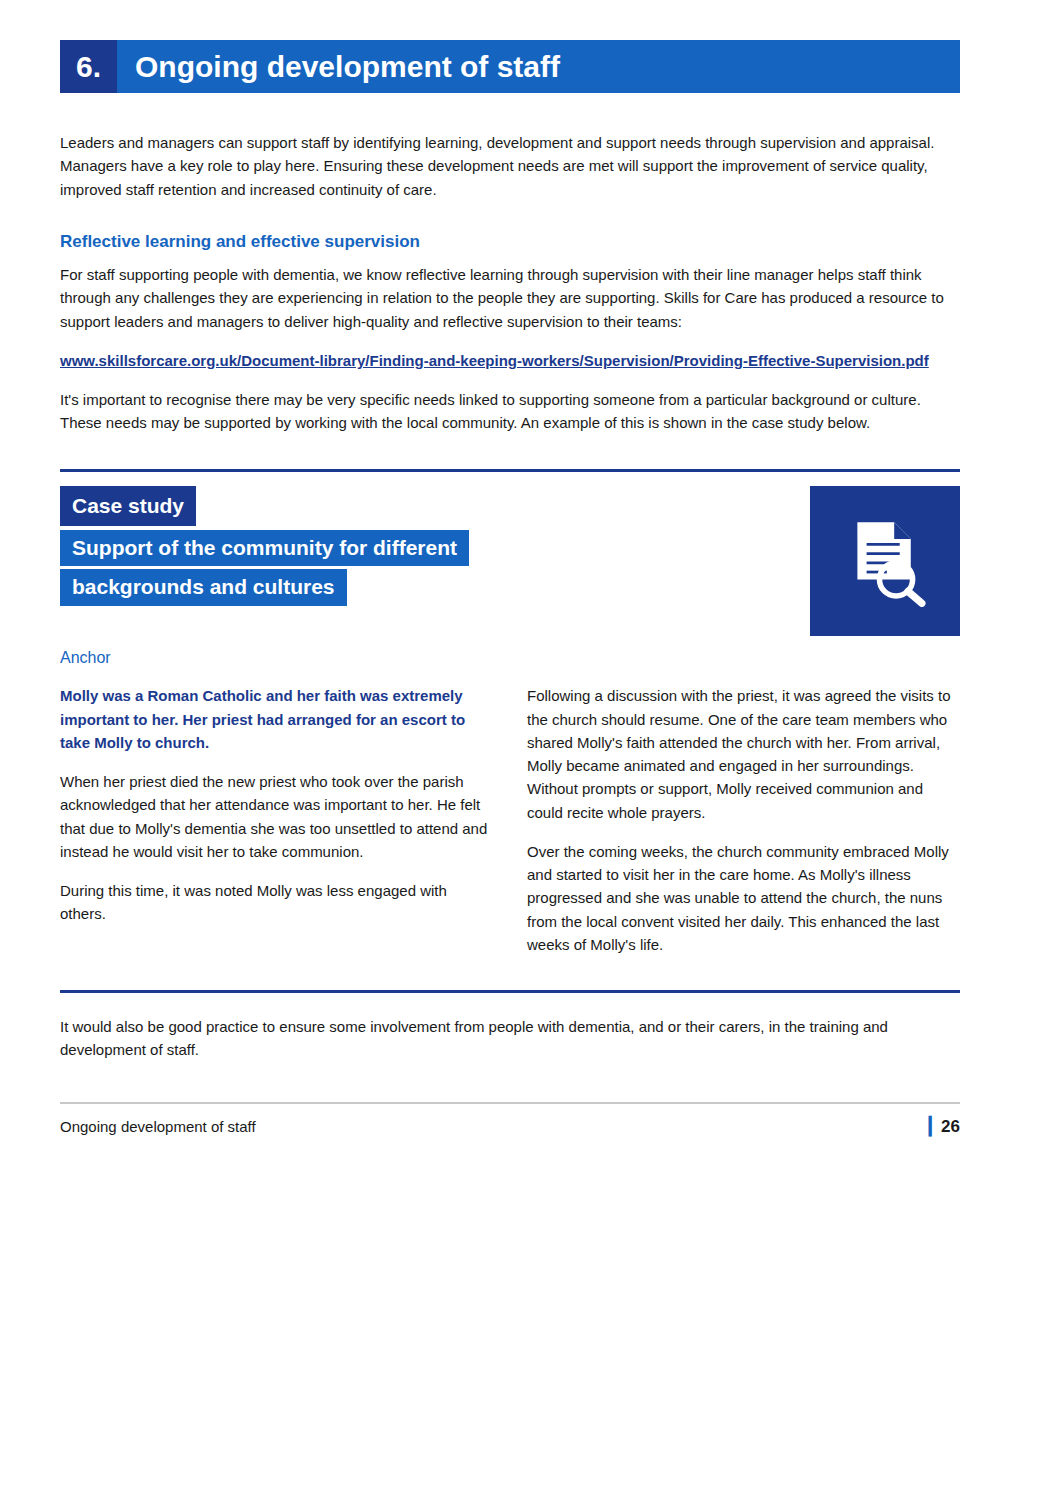6.
Ongoing development of staff
Leaders and managers can support staff by identifying learning, development and support needs through supervision and appraisal. Managers have a key role to play here. Ensuring these development needs are met will support the improvement of service quality, improved staff retention and increased continuity of care.
Reflective learning and effective supervision
For staff supporting people with dementia, we know reflective learning through supervision with their line manager helps staff think through any challenges they are experiencing in relation to the people they are supporting. Skills for Care has produced a resource to support leaders and managers to deliver high-quality and reflective supervision to their teams:
www.skillsforcare.org.uk/Document-library/Finding-and-keeping-workers/Supervision/Providing-Effective-Supervision.pdf
It's important to recognise there may be very specific needs linked to supporting someone from a particular background or culture. These needs may be supported by working with the local community. An example of this is shown in the case study below.
Case study Support of the community for different backgrounds and cultures
Anchor
Molly was a Roman Catholic and her faith was extremely important to her. Her priest had arranged for an escort to take Molly to church.
When her priest died the new priest who took over the parish acknowledged that her attendance was important to her. He felt that due to Molly's dementia she was too unsettled to attend and instead he would visit her to take communion.
During this time, it was noted Molly was less engaged with others.
Following a discussion with the priest, it was agreed the visits to the church should resume. One of the care team members who shared Molly's faith attended the church with her. From arrival, Molly became animated and engaged in her surroundings. Without prompts or support, Molly received communion and could recite whole prayers.
Over the coming weeks, the church community embraced Molly and started to visit her in the care home. As Molly's illness progressed and she was unable to attend the church, the nuns from the local convent visited her daily. This enhanced the last weeks of Molly's life.
It would also be good practice to ensure some involvement from people with dementia, and or their carers, in the training and development of staff.
Ongoing development of staff ┃26